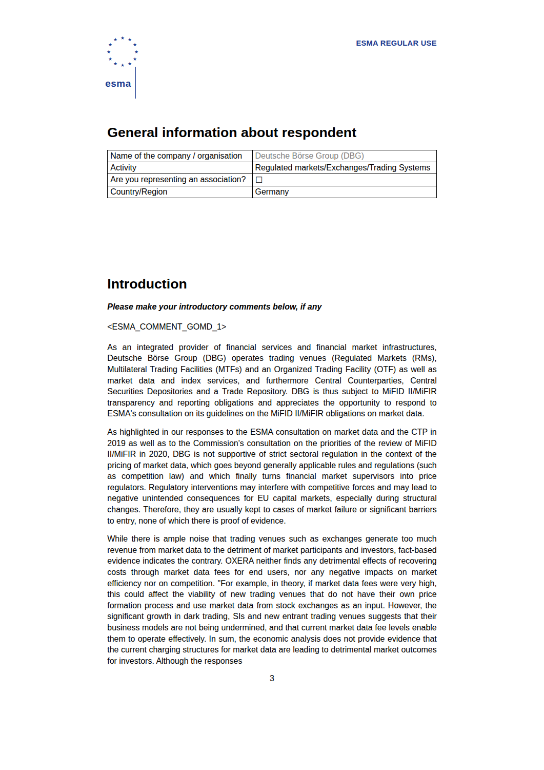★ ★ ★ ★ ★ ★ ★ ★ ★ ★ ★ ★
esma
ESMA REGULAR USE
General information about respondent
| Name of the company / organisation | Deutsche Börse Group (DBG) |
| Activity | Regulated markets/Exchanges/Trading Systems |
| Are you representing an association? | ☐ |
| Country/Region | Germany |
Introduction
Please make your introductory comments below, if any
<ESMA_COMMENT_GOMD_1>
As an integrated provider of financial services and financial market infrastructures, Deutsche Börse Group (DBG) operates trading venues (Regulated Markets (RMs), Multilateral Trading Facilities (MTFs) and an Organized Trading Facility (OTF) as well as market data and index services, and furthermore Central Counterparties, Central Securities Depositories and a Trade Repository. DBG is thus subject to MiFID II/MiFIR transparency and reporting obligations and appreciates the opportunity to respond to ESMA's consultation on its guidelines on the MiFID II/MiFIR obligations on market data.
As highlighted in our responses to the ESMA consultation on market data and the CTP in 2019 as well as to the Commission's consultation on the priorities of the review of MiFID II/MiFIR in 2020, DBG is not supportive of strict sectoral regulation in the context of the pricing of market data, which goes beyond generally applicable rules and regulations (such as competition law) and which finally turns financial market supervisors into price regulators. Regulatory interventions may interfere with competitive forces and may lead to negative unintended consequences for EU capital markets, especially during structural changes. Therefore, they are usually kept to cases of market failure or significant barriers to entry, none of which there is proof of evidence.
While there is ample noise that trading venues such as exchanges generate too much revenue from market data to the detriment of market participants and investors, fact-based evidence indicates the contrary. OXERA neither finds any detrimental effects of recovering costs through market data fees for end users, nor any negative impacts on market efficiency nor on competition. "For example, in theory, if market data fees were very high, this could affect the viability of new trading venues that do not have their own price formation process and use market data from stock exchanges as an input. However, the significant growth in dark trading, SIs and new entrant trading venues suggests that their business models are not being undermined, and that current market data fee levels enable them to operate effectively. In sum, the economic analysis does not provide evidence that the current charging structures for market data are leading to detrimental market outcomes for investors. Although the responses
3